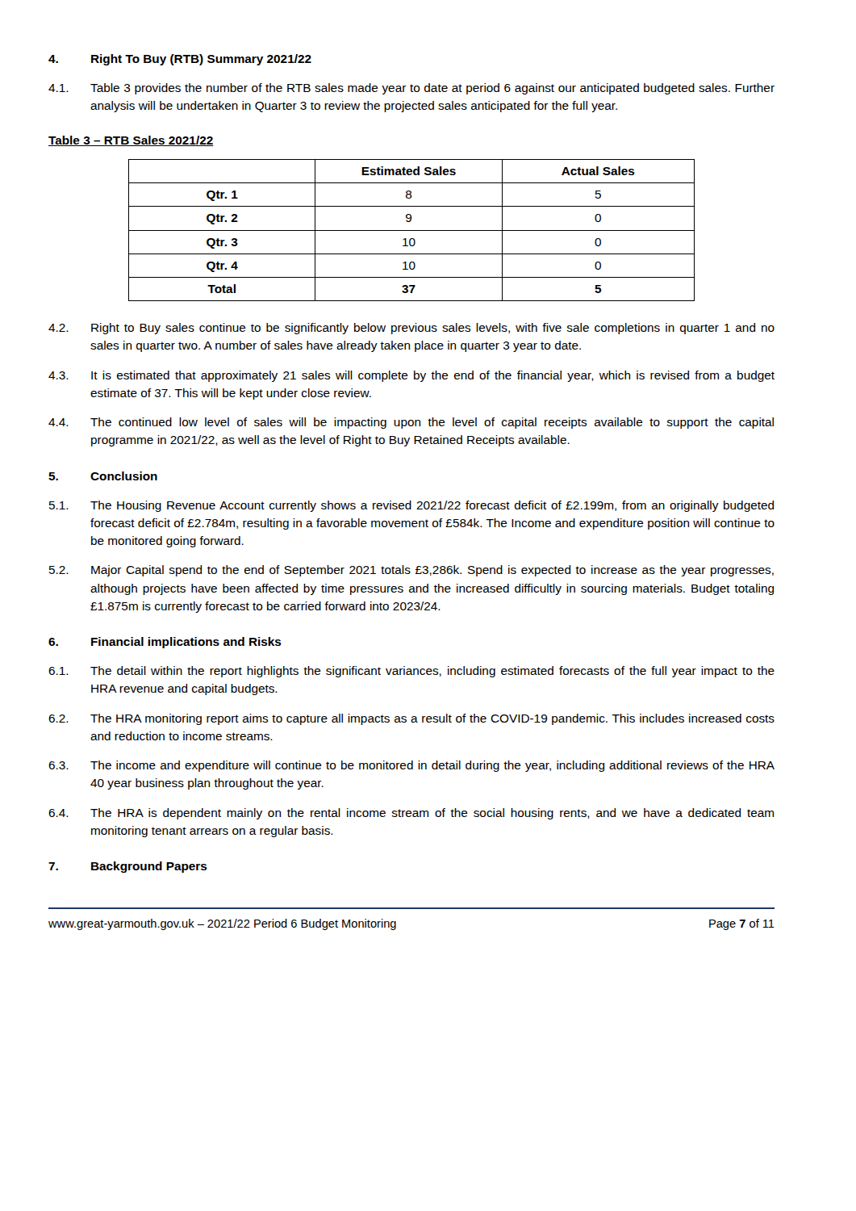4.
Right To Buy (RTB) Summary 2021/22
4.1.
Table 3 provides the number of the RTB sales made year to date at period 6 against our anticipated budgeted sales. Further analysis will be undertaken in Quarter 3 to review the projected sales anticipated for the full year.
Table 3 – RTB Sales 2021/22
| | Estimated Sales | Actual Sales |
| --- | --- | --- |
| Qtr. 1 | 8 | 5 |
| Qtr. 2 | 9 | 0 |
| Qtr. 3 | 10 | 0 |
| Qtr. 4 | 10 | 0 |
| Total | 37 | 5 |
4.2.
Right to Buy sales continue to be significantly below previous sales levels, with five sale completions in quarter 1 and no sales in quarter two. A number of sales have already taken place in quarter 3 year to date.
4.3.
It is estimated that approximately 21 sales will complete by the end of the financial year, which is revised from a budget estimate of 37. This will be kept under close review.
4.4.
The continued low level of sales will be impacting upon the level of capital receipts available to support the capital programme in 2021/22, as well as the level of Right to Buy Retained Receipts available.
5.
Conclusion
5.1.
The Housing Revenue Account currently shows a revised 2021/22 forecast deficit of £2.199m, from an originally budgeted forecast deficit of £2.784m, resulting in a favorable movement of £584k. The Income and expenditure position will continue to be monitored going forward.
5.2.
Major Capital spend to the end of September 2021 totals £3,286k. Spend is expected to increase as the year progresses, although projects have been affected by time pressures and the increased difficultly in sourcing materials. Budget totaling £1.875m is currently forecast to be carried forward into 2023/24.
6.
Financial implications and Risks
6.1.
The detail within the report highlights the significant variances, including estimated forecasts of the full year impact to the HRA revenue and capital budgets.
6.2.
The HRA monitoring report aims to capture all impacts as a result of the COVID-19 pandemic. This includes increased costs and reduction to income streams.
6.3.
The income and expenditure will continue to be monitored in detail during the year, including additional reviews of the HRA 40 year business plan throughout the year.
6.4.
The HRA is dependent mainly on the rental income stream of the social housing rents, and we have a dedicated team monitoring tenant arrears on a regular basis.
7.
Background Papers
www.great-yarmouth.gov.uk – 2021/22 Period 6 Budget Monitoring
Page 7 of 11